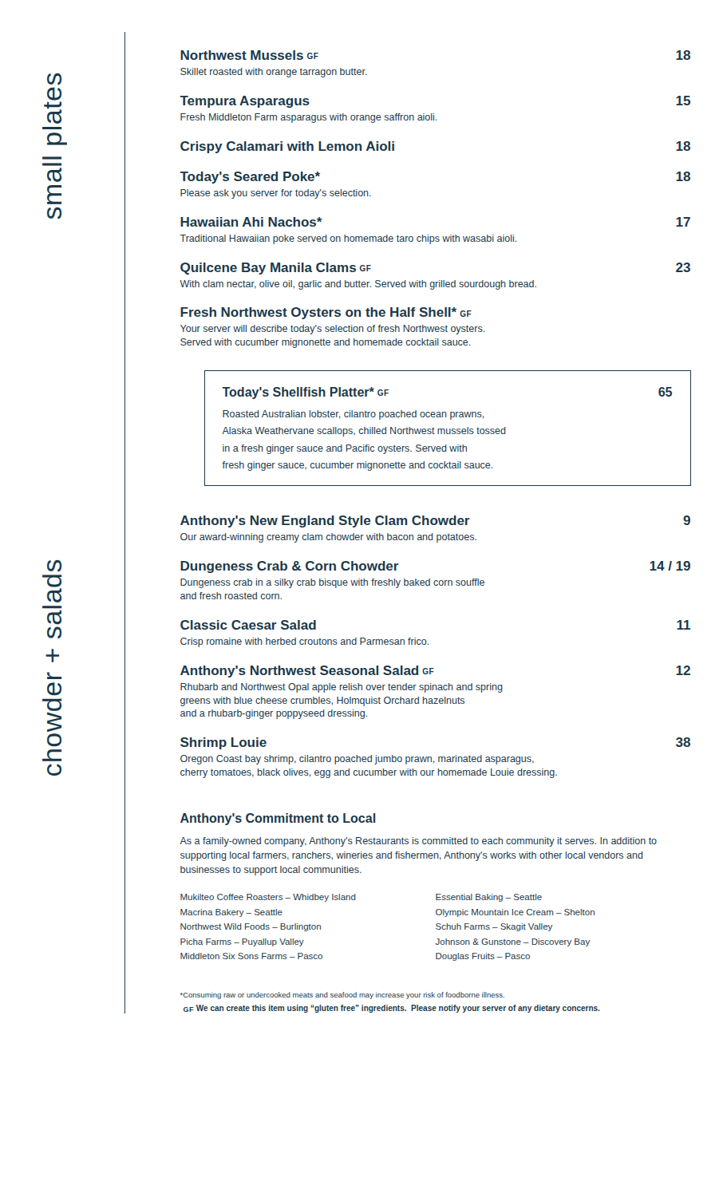small plates
chowder + salads
Northwest Mussels GF 18
Skillet roasted with orange tarragon butter.
Tempura Asparagus 15
Fresh Middleton Farm asparagus with orange saffron aioli.
Crispy Calamari with Lemon Aioli 18
Today's Seared Poke* 18
Please ask you server for today's selection.
Hawaiian Ahi Nachos* 17
Traditional Hawaiian poke served on homemade taro chips with wasabi aioli.
Quilcene Bay Manila Clams GF 23
With clam nectar, olive oil, garlic and butter. Served with grilled sourdough bread.
Fresh Northwest Oysters on the Half Shell*GF
Your server will describe today's selection of fresh Northwest oysters.
Served with cucumber mignonette and homemade cocktail sauce.
Today's Shellfish Platter*GF 65
Roasted Australian lobster, cilantro poached ocean prawns,
Alaska Weathervane scallops, chilled Northwest mussels tossed
in a fresh ginger sauce and Pacific oysters. Served with
fresh ginger sauce, cucumber mignonette and cocktail sauce.
Anthony's New England Style Clam Chowder 9
Our award-winning creamy clam chowder with bacon and potatoes.
Dungeness Crab & Corn Chowder 14 / 19
Dungeness crab in a silky crab bisque with freshly baked corn souffle
and fresh roasted corn.
Classic Caesar Salad 11
Crisp romaine with herbed croutons and Parmesan frico.
Anthony's Northwest Seasonal Salad GF 12
Rhubarb and Northwest Opal apple relish over tender spinach and spring
greens with blue cheese crumbles, Holmquist Orchard hazelnuts
and a rhubarb-ginger poppyseed dressing.
Shrimp Louie 38
Oregon Coast bay shrimp, cilantro poached jumbo prawn, marinated asparagus,
cherry tomatoes, black olives, egg and cucumber with our homemade Louie dressing.
Anthony's Commitment to Local
As a family-owned company, Anthony's Restaurants is committed to each community it serves. In addition to supporting local farmers, ranchers, wineries and fishermen, Anthony's works with other local vendors and businesses to support local communities.
Mukilteo Coffee Roasters – Whidbey Island
Macrina Bakery – Seattle
Northwest Wild Foods – Burlington
Picha Farms – Puyallup Valley
Middleton Six Sons Farms – Pasco
Essential Baking – Seattle
Olympic Mountain Ice Cream – Shelton
Schuh Farms – Skagit Valley
Johnson & Gunstone – Discovery Bay
Douglas Fruits – Pasco
*Consuming raw or undercooked meats and seafood may increase your risk of foodborne illness.
GF We can create this item using “gluten free” ingredients. Please notify your server of any dietary concerns.